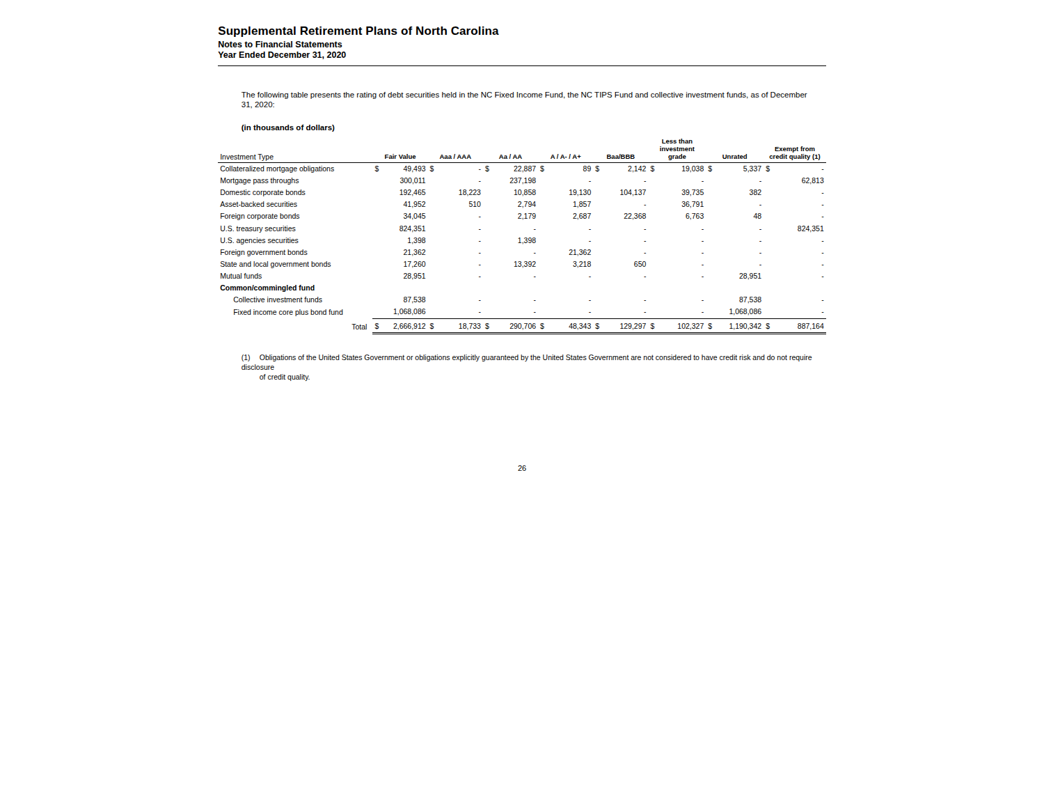Supplemental Retirement Plans of North Carolina
Notes to Financial Statements
Year Ended December 31, 2020
The following table presents the rating of debt securities held in the NC Fixed Income Fund, the NC TIPS Fund and collective investment funds, as of December 31, 2020:
(in thousands of dollars)
| Investment Type | Fair Value | Aaa / AAA | Aa / AA | A / A- / A+ | Baa/BBB | Less than investment grade | Unrated | Exempt from credit quality (1) |
| --- | --- | --- | --- | --- | --- | --- | --- | --- |
| Collateralized mortgage obligations | $ | 49,493 | $ | - | $ | 22,887 | $ | 89 | $ | 2,142 | $ | 19,038 | $ | 5,337 | $ | - |
| Mortgage pass throughs | | 300,011 | | - | | 237,198 | | - | | - | | - | | - | | 62,813 |
| Domestic corporate bonds | | 192,465 | | 18,223 | | 10,858 | | 19,130 | | 104,137 | | 39,735 | | 382 | | - |
| Asset-backed securities | | 41,952 | | 510 | | 2,794 | | 1,857 | | - | | 36,791 | | - | | - |
| Foreign corporate bonds | | 34,045 | | - | | 2,179 | | 2,687 | | 22,368 | | 6,763 | | 48 | | - |
| U.S. treasury securities | | 824,351 | | - | | - | | - | | - | | - | | - | | 824,351 |
| U.S. agencies securities | | 1,398 | | - | | 1,398 | | - | | - | | - | | - | | - |
| Foreign government bonds | | 21,362 | | - | | - | | 21,362 | | - | | - | | - | | - |
| State and local government bonds | | 17,260 | | - | | 13,392 | | 3,218 | | 650 | | - | | - | | - |
| Mutual funds | | 28,951 | | - | | - | | - | | - | | - | | 28,951 | | - |
| Common/commingled fund | | | | | | | | | | | | | | | | |
| Collective investment funds | | 87,538 | | - | | - | | - | | - | | - | | 87,538 | | - |
| Fixed income core plus bond fund | | 1,068,086 | | - | | - | | - | | - | | - | | 1,068,086 | | - |
| Total | $ | 2,666,912 | $ | 18,733 | $ | 290,706 | $ | 48,343 | $ | 129,297 | $ | 102,327 | $ | 1,190,342 | $ | 887,164 |
(1) Obligations of the United States Government or obligations explicitly guaranteed by the United States Government are not considered to have credit risk and do not require disclosure of credit quality.
26